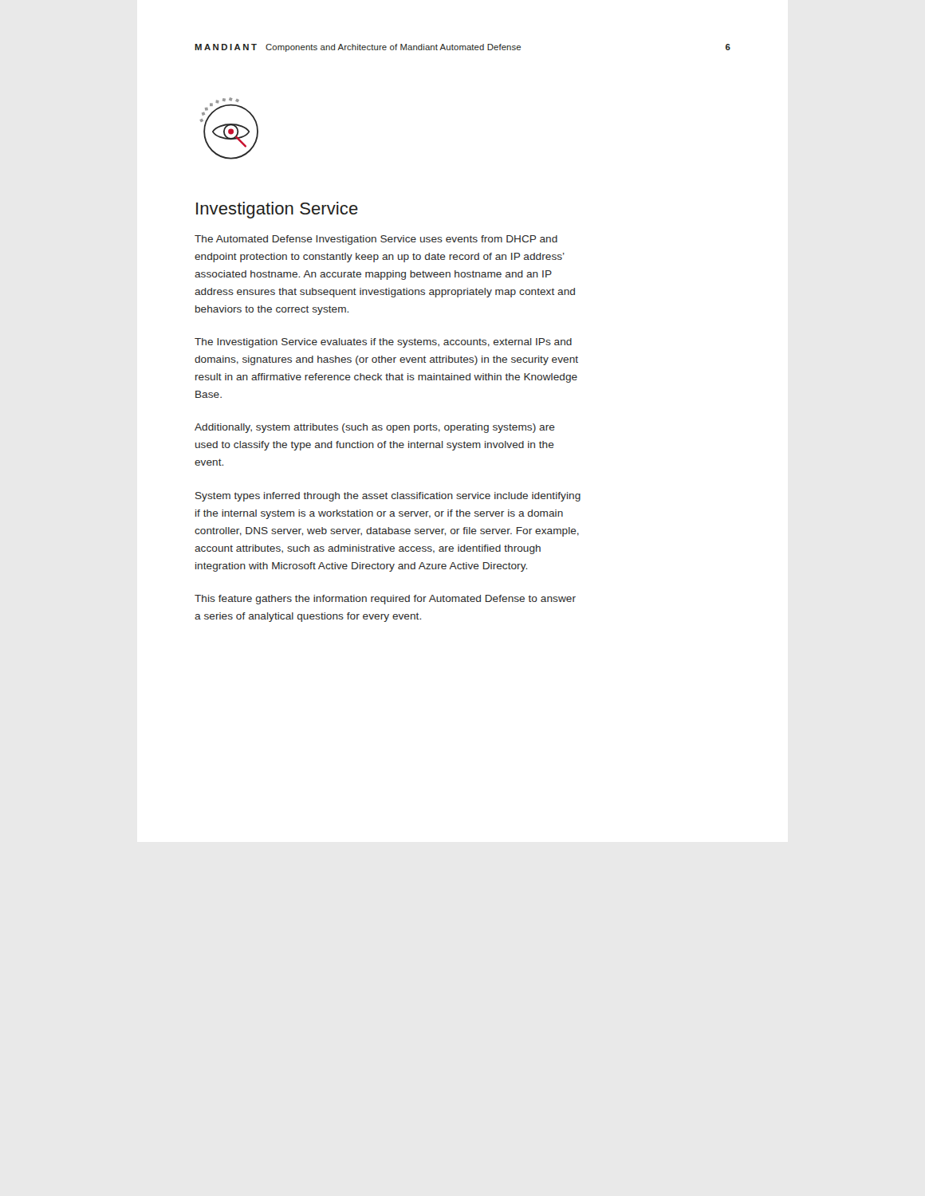Mandiant Components and Architecture of Mandiant Automated Defense
6
Investigation Service
The Automated Defense Investigation Service uses events from DHCP and endpoint protection to constantly keep an up to date record of an IP address’ associated hostname. An accurate mapping between hostname and an IP address ensures that subsequent investigations appropriately map context and behaviors to the correct system.
The Investigation Service evaluates if the systems, accounts, external IPs and domains, signatures and hashes (or other event attributes) in the security event result in an affirmative reference check that is maintained within the Knowledge Base.
Additionally, system attributes (such as open ports, operating systems) are used to classify the type and function of the internal system involved in the event.
System types inferred through the asset classification service include identifying if the internal system is a workstation or a server, or if the server is a domain controller, DNS server, web server, database server, or file server. For example, account attributes, such as administrative access, are identified through integration with Microsoft Active Directory and Azure Active Directory.
This feature gathers the information required for Automated Defense to answer a series of analytical questions for every event.